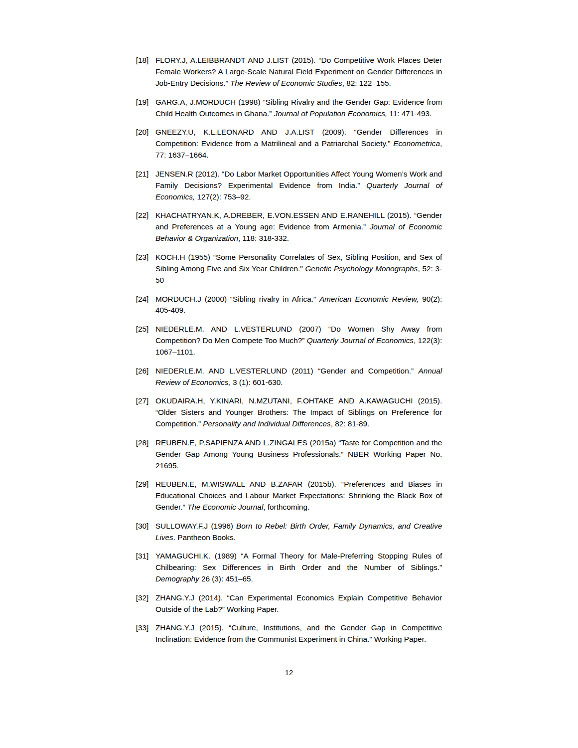[18] FLORY.J, A.LEIBBRANDT AND J.LIST (2015). “Do Competitive Work Places Deter Female Workers? A Large-Scale Natural Field Experiment on Gender Differences in Job-Entry Decisions.” The Review of Economic Studies, 82: 122–155.
[19] GARG.A, J.MORDUCH (1998) “Sibling Rivalry and the Gender Gap: Evidence from Child Health Outcomes in Ghana.” Journal of Population Economics, 11: 471-493.
[20] GNEEZY.U, K.L.LEONARD AND J.A.LIST (2009). “Gender Differences in Competition: Evidence from a Matrilineal and a Patriarchal Society.” Econometrica, 77: 1637–1664.
[21] JENSEN.R (2012). “Do Labor Market Opportunities Affect Young Women’s Work and Family Decisions? Experimental Evidence from India.” Quarterly Journal of Economics, 127(2): 753–92.
[22] KHACHATRYAN.K, A.DREBER, E.VON.ESSEN AND E.RANEHILL (2015). “Gender and Preferences at a Young age: Evidence from Armenia.” Journal of Economic Behavior & Organization, 118: 318-332.
[23] KOCH.H (1955) “Some Personality Correlates of Sex, Sibling Position, and Sex of Sibling Among Five and Six Year Children." Genetic Psychology Monographs, 52: 3-50
[24] MORDUCH.J (2000) “Sibling rivalry in Africa.” American Economic Review, 90(2): 405-409.
[25] NIEDERLE.M. AND L.VESTERLUND (2007) “Do Women Shy Away from Competition? Do Men Compete Too Much?” Quarterly Journal of Economics, 122(3): 1067–1101.
[26] NIEDERLE.M. AND L.VESTERLUND (2011) “Gender and Competition.” Annual Review of Economics, 3 (1): 601-630.
[27] OKUDAIRA.H, Y.KINARI, N.MZUTANI, F.OHTAKE AND A.KAWAGUCHI (2015). “Older Sisters and Younger Brothers: The Impact of Siblings on Preference for Competition.” Personality and Individual Differences, 82: 81-89.
[28] REUBEN.E, P.SAPIENZA AND L.ZINGALES (2015a) “Taste for Competition and the Gender Gap Among Young Business Professionals.” NBER Working Paper No. 21695.
[29] REUBEN.E, M.WISWALL AND B.ZAFAR (2015b). “Preferences and Biases in Educational Choices and Labour Market Expectations: Shrinking the Black Box of Gender.” The Economic Journal, forthcoming.
[30] SULLOWAY.F.J (1996) Born to Rebel: Birth Order, Family Dynamics, and Creative Lives. Pantheon Books.
[31] YAMAGUCHI.K. (1989) “A Formal Theory for Male-Preferring Stopping Rules of Chilbearing: Sex Differences in Birth Order and the Number of Siblings.” Demography 26 (3): 451–65.
[32] ZHANG.Y.J (2014). “Can Experimental Economics Explain Competitive Behavior Outside of the Lab?” Working Paper.
[33] ZHANG.Y.J (2015). “Culture, Institutions, and the Gender Gap in Competitive Inclination: Evidence from the Communist Experiment in China.” Working Paper.
12